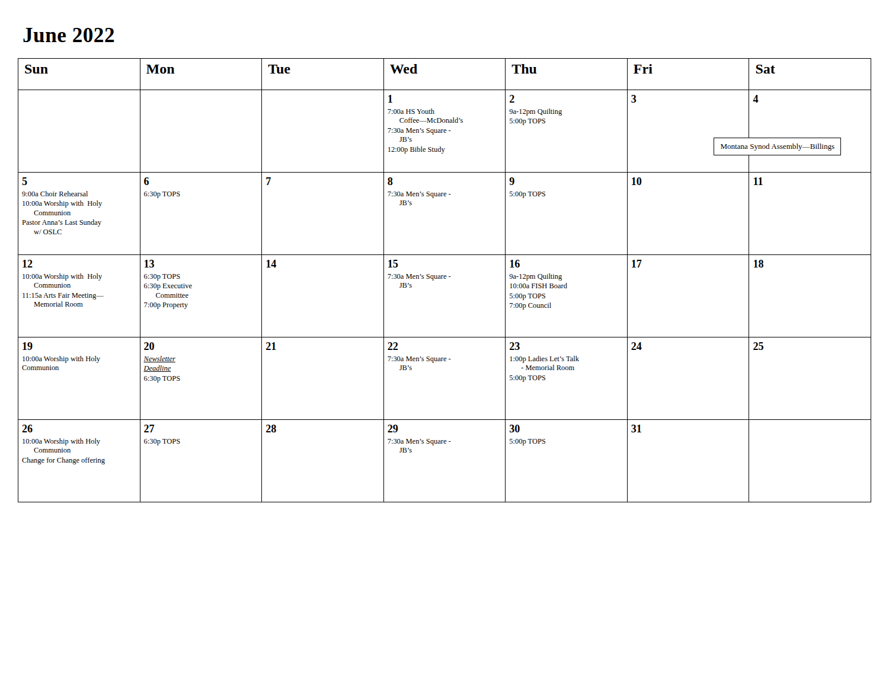June 2022
| Sun | Mon | Tue | Wed | Thu | Fri | Sat |
| --- | --- | --- | --- | --- | --- | --- |
| | | | 1 7:00a HS Youth Coffee—McDonald’s 7:30a Men’s Square - JB’s 12:00p Bible Study | 2 9a-12pm Quilting 5:00p TOPS | 3 | 4 Montana Synod Assembly—Billings |
| 5 9:00a Choir Rehearsal 10:00a Worship with Holy Communion Pastor Anna’s Last Sunday w/ OSLC | 6 6:30p TOPS | 7 | 8 7:30a Men’s Square - JB’s | 9 5:00p TOPS | 10 | 11 |
| 12 10:00a Worship with Holy Communion 11:15a Arts Fair Meeting— Memorial Room | 13 6:30p TOPS 6:30p Executive Committee 7:00p Property | 14 | 15 7:30a Men’s Square - JB’s | 16 9a-12pm Quilting 10:00a FISH Board 5:00p TOPS 7:00p Council | 17 | 18 |
| 19 10:00a Worship with Holy Communion | 20 Newsletter Deadline 6:30p TOPS | 21 | 22 7:30a Men’s Square - JB’s | 23 1:00p Ladies Let’s Talk - Memorial Room 5:00p TOPS | 24 | 25 |
| 26 10:00a Worship with Holy Communion Change for Change offering | 27 6:30p TOPS | 28 | 29 7:30a Men’s Square - JB’s | 30 5:00p TOPS | 31 | |